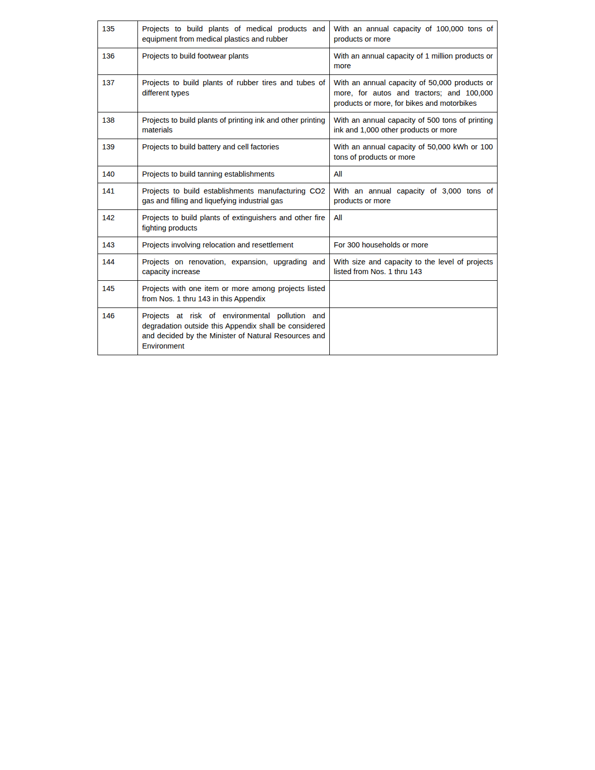| 135 | Projects to build plants of medical products and equipment from medical plastics and rubber | With an annual capacity of 100,000 tons of products or more |
| 136 | Projects to build footwear plants | With an annual capacity of 1 million products or more |
| 137 | Projects to build plants of rubber tires and tubes of different types | With an annual capacity of 50,000 products or more, for autos and tractors; and 100,000 products or more, for bikes and motorbikes |
| 138 | Projects to build plants of printing ink and other printing materials | With an annual capacity of 500 tons of printing ink and 1,000 other products or more |
| 139 | Projects to build battery and cell factories | With an annual capacity of 50,000 kWh or 100 tons of products or more |
| 140 | Projects to build tanning establishments | All |
| 141 | Projects to build establishments manufacturing CO2 gas and filling and liquefying industrial gas | With an annual capacity of 3,000 tons of products or more |
| 142 | Projects to build plants of extinguishers and other fire fighting products | All |
| 143 | Projects involving relocation and resettlement | For 300 households or more |
| 144 | Projects on renovation, expansion, upgrading and capacity increase | With size and capacity to the level of projects listed from Nos. 1 thru 143 |
| 145 | Projects with one item or more among projects listed from Nos. 1 thru 143 in this Appendix | |
| 146 | Projects at risk of environmental pollution and degradation outside this Appendix shall be considered and decided by the Minister of Natural Resources and Environment | |